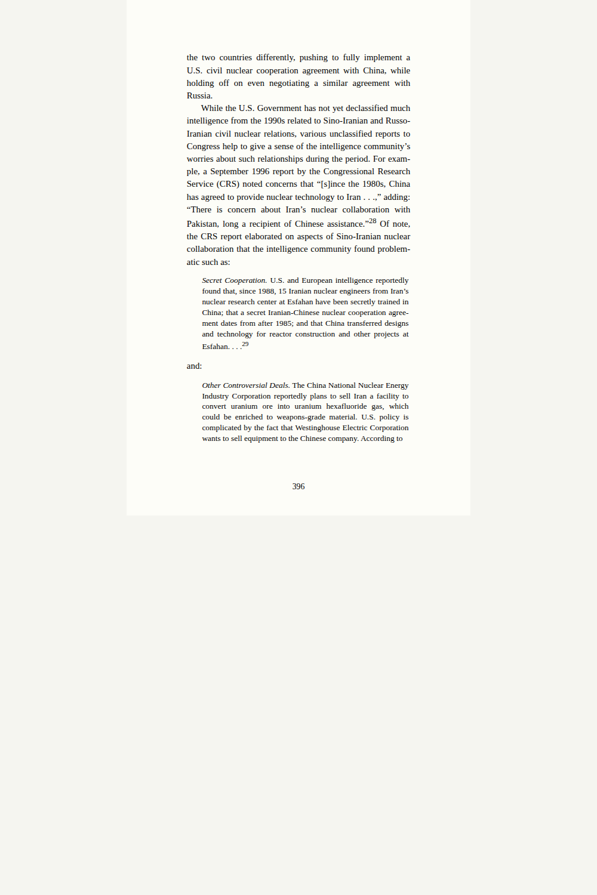the two countries differently, pushing to fully implement a U.S. civil nuclear cooperation agreement with China, while holding off on even negotiating a similar agreement with Russia.
While the U.S. Government has not yet declassified much intelligence from the 1990s related to Sino-Iranian and Russo-Iranian civil nuclear relations, various unclassified reports to Congress help to give a sense of the intelligence community’s worries about such relationships during the period. For example, a September 1996 report by the Congressional Research Service (CRS) noted concerns that “[s]ince the 1980s, China has agreed to provide nuclear technology to Iran . . .,” adding: “There is concern about Iran’s nuclear collaboration with Pakistan, long a recipient of Chinese assistance.”28 Of note, the CRS report elaborated on aspects of Sino-Iranian nuclear collaboration that the intelligence community found problematic such as:
Secret Cooperation. U.S. and European intelligence reportedly found that, since 1988, 15 Iranian nuclear engineers from Iran’s nuclear research center at Esfahan have been secretly trained in China; that a secret Iranian-Chinese nuclear cooperation agreement dates from after 1985; and that China transferred designs and technology for reactor construction and other projects at Esfahan. . . .29
and:
Other Controversial Deals. The China National Nuclear Energy Industry Corporation reportedly plans to sell Iran a facility to convert uranium ore into uranium hexafluoride gas, which could be enriched to weapons-grade material. U.S. policy is complicated by the fact that Westinghouse Electric Corporation wants to sell equipment to the Chinese company. According to
396